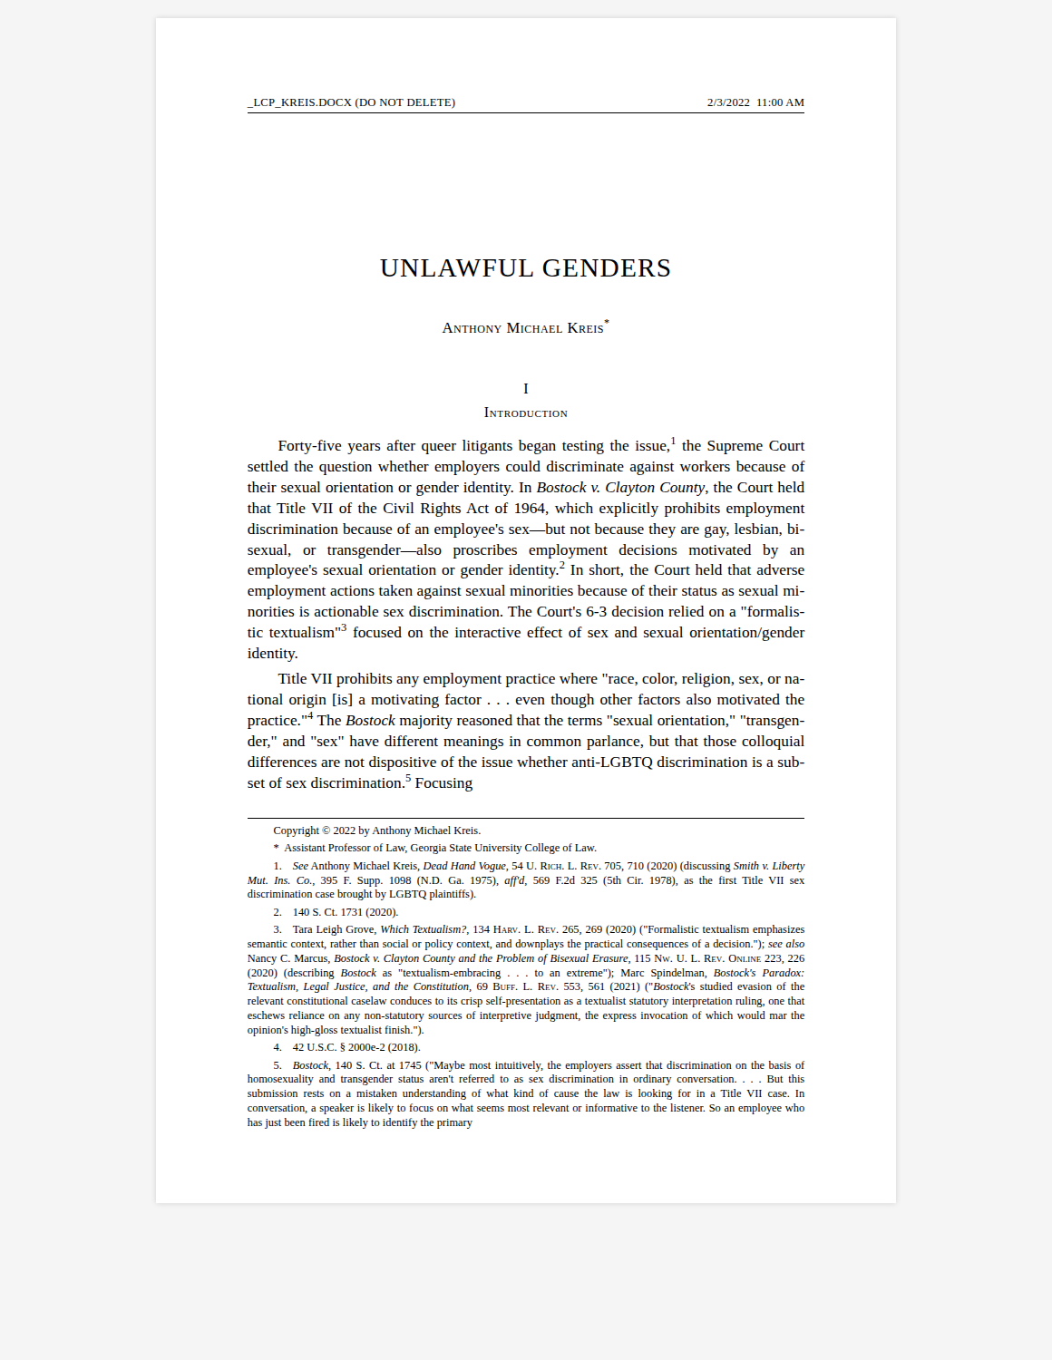_LCP_KREIS.DOCX (DO NOT DELETE)
2/3/2022 11:00 AM
UNLAWFUL GENDERS
Anthony Michael Kreis*
I
Introduction
Forty-five years after queer litigants began testing the issue,1 the Supreme Court settled the question whether employers could discriminate against workers because of their sexual orientation or gender identity. In Bostock v. Clayton County, the Court held that Title VII of the Civil Rights Act of 1964, which explicitly prohibits employment discrimination because of an employee's sex—but not because they are gay, lesbian, bisexual, or transgender—also proscribes employment decisions motivated by an employee's sexual orientation or gender identity.2 In short, the Court held that adverse employment actions taken against sexual minorities because of their status as sexual minorities is actionable sex discrimination. The Court's 6-3 decision relied on a "formalistic textualism"3 focused on the interactive effect of sex and sexual orientation/gender identity.
Title VII prohibits any employment practice where "race, color, religion, sex, or national origin [is] a motivating factor . . . even though other factors also motivated the practice."4 The Bostock majority reasoned that the terms "sexual orientation," "transgender," and "sex" have different meanings in common parlance, but that those colloquial differences are not dispositive of the issue whether anti-LGBTQ discrimination is a subset of sex discrimination.5 Focusing
Copyright © 2022 by Anthony Michael Kreis.
* Assistant Professor of Law, Georgia State University College of Law.
1. See Anthony Michael Kreis, Dead Hand Vogue, 54 U. Rich. L. Rev. 705, 710 (2020) (discussing Smith v. Liberty Mut. Ins. Co., 395 F. Supp. 1098 (N.D. Ga. 1975), aff'd, 569 F.2d 325 (5th Cir. 1978), as the first Title VII sex discrimination case brought by LGBTQ plaintiffs).
2. 140 S. Ct. 1731 (2020).
3. Tara Leigh Grove, Which Textualism?, 134 Harv. L. Rev. 265, 269 (2020) ("Formalistic textualism emphasizes semantic context, rather than social or policy context, and downplays the practical consequences of a decision."); see also Nancy C. Marcus, Bostock v. Clayton County and the Problem of Bisexual Erasure, 115 Nw. U. L. Rev. Online 223, 226 (2020) (describing Bostock as "textualism-embracing . . . to an extreme"); Marc Spindelman, Bostock's Paradox: Textualism, Legal Justice, and the Constitution, 69 Buff. L. Rev. 553, 561 (2021) ("Bostock's studied evasion of the relevant constitutional caselaw conduces to its crisp self-presentation as a textualist statutory interpretation ruling, one that eschews reliance on any non-statutory sources of interpretive judgment, the express invocation of which would mar the opinion's high-gloss textualist finish.").
4. 42 U.S.C. § 2000e-2 (2018).
5. Bostock, 140 S. Ct. at 1745 ("Maybe most intuitively, the employers assert that discrimination on the basis of homosexuality and transgender status aren't referred to as sex discrimination in ordinary conversation. . . . But this submission rests on a mistaken understanding of what kind of cause the law is looking for in a Title VII case. In conversation, a speaker is likely to focus on what seems most relevant or informative to the listener. So an employee who has just been fired is likely to identify the primary